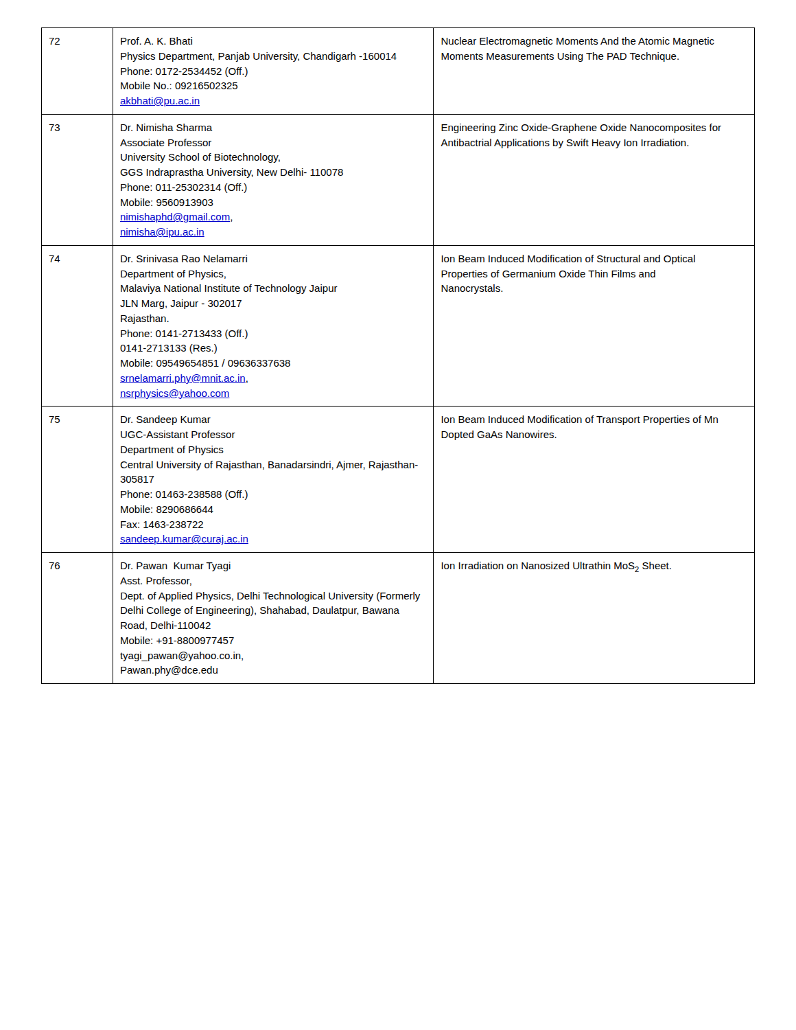| 72 | Prof. A. K. Bhati Physics Department, Panjab University, Chandigarh -160014 Phone: 0172-2534452 (Off.) Mobile No.: 09216502325 akbhati@pu.ac.in | Nuclear Electromagnetic Moments And the Atomic Magnetic Moments Measurements Using The PAD Technique. |
| 73 | Dr. Nimisha Sharma Associate Professor University School of Biotechnology, GGS Indraprastha University, New Delhi- 110078 Phone: 011-25302314 (Off.) Mobile: 9560913903 nimishaphd@gmail.com , nimisha@ipu.ac.in | Engineering Zinc Oxide-Graphene Oxide Nanocomposites for Antibactrial Applications by Swift Heavy Ion Irradiation. |
| 74 | Dr. Srinivasa Rao Nelamarri Department of Physics, Malaviya National Institute of Technology Jaipur JLN Marg, Jaipur - 302017 Rajasthan. Phone: 0141-2713433 (Off.) 0141-2713133 (Res.) Mobile: 09549654851 / 09636337638 srnelamarri.phy@mnit.ac.in , nsrphysics@yahoo.com | Ion Beam Induced Modification of Structural and Optical Properties of Germanium Oxide Thin Films and Nanocrystals. |
| 75 | Dr. Sandeep Kumar UGC-Assistant Professor Department of Physics Central University of Rajasthan, Banadarsindri, Ajmer, Rajasthan-305817 Phone: 01463-238588 (Off.) Mobile: 8290686644 Fax: 1463-238722 sandeep.kumar@curaj.ac.in | Ion Beam Induced Modification of Transport Properties of Mn Dopted GaAs Nanowires. |
| 76 | Dr. Pawan Kumar Tyagi Asst. Professor, Dept. of Applied Physics, Delhi Technological University (Formerly Delhi College of Engineering), Shahabad, Daulatpur, Bawana Road, Delhi-110042 Mobile: +91-8800977457 tyagi_pawan@yahoo.co.in, Pawan.phy@dce.edu | Ion Irradiation on Nanosized Ultrathin MoS 2 Sheet. |